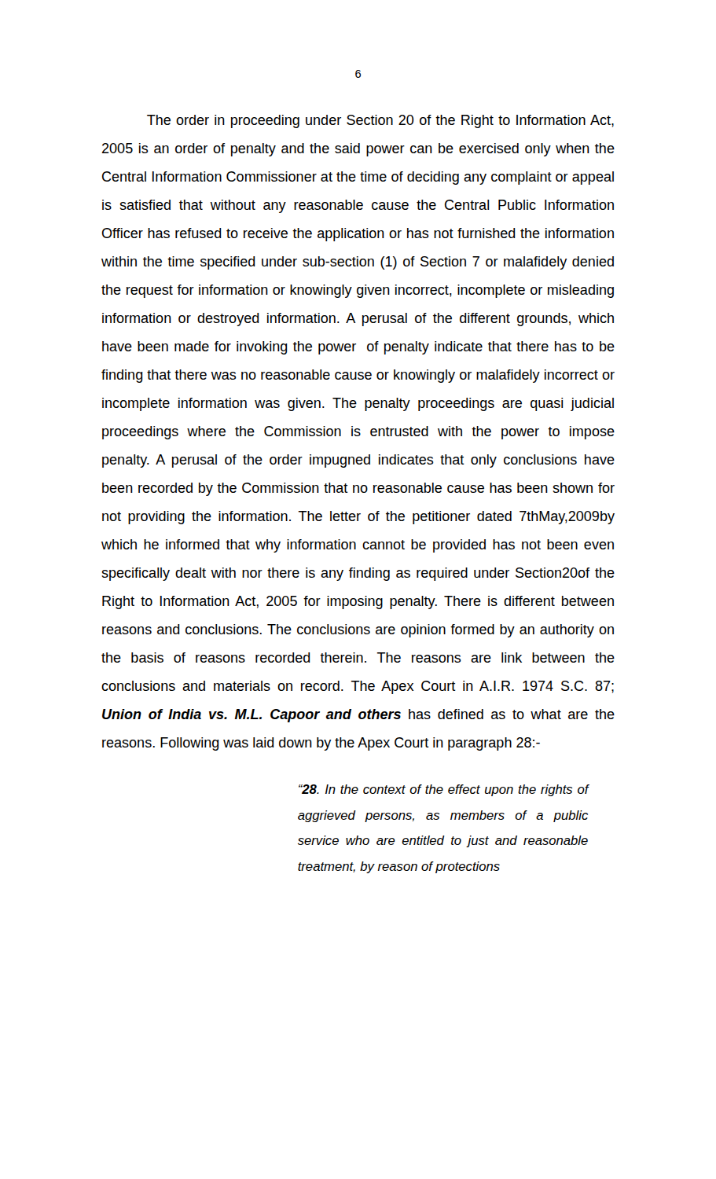6
The order in proceeding under Section 20 of the Right to Information Act, 2005 is an order of penalty and the said power can be exercised only when the Central Information Commissioner at the time of deciding any complaint or appeal is satisfied that without any reasonable cause the Central Public Information Officer has refused to receive the application or has not furnished the information within the time specified under sub-section (1) of Section 7 or malafidely denied the request for information or knowingly given incorrect, incomplete or misleading information or destroyed information. A perusal of the different grounds, which have been made for invoking the power of penalty indicate that there has to be finding that there was no reasonable cause or knowingly or malafidely incorrect or incomplete information was given. The penalty proceedings are quasi judicial proceedings where the Commission is entrusted with the power to impose penalty. A perusal of the order impugned indicates that only conclusions have been recorded by the Commission that no reasonable cause has been shown for not providing the information. The letter of the petitioner dated 7thMay,2009by which he informed that why information cannot be provided has not been even specifically dealt with nor there is any finding as required under Section20of the Right to Information Act, 2005 for imposing penalty. There is different between reasons and conclusions. The conclusions are opinion formed by an authority on the basis of reasons recorded therein. The reasons are link between the conclusions and materials on record. The Apex Court in A.I.R. 1974 S.C. 87; Union of India vs. M.L. Capoor and others has defined as to what are the reasons. Following was laid down by the Apex Court in paragraph 28:-
“28. In the context of the effect upon the rights of aggrieved persons, as members of a public service who are entitled to just and reasonable treatment, by reason of protections